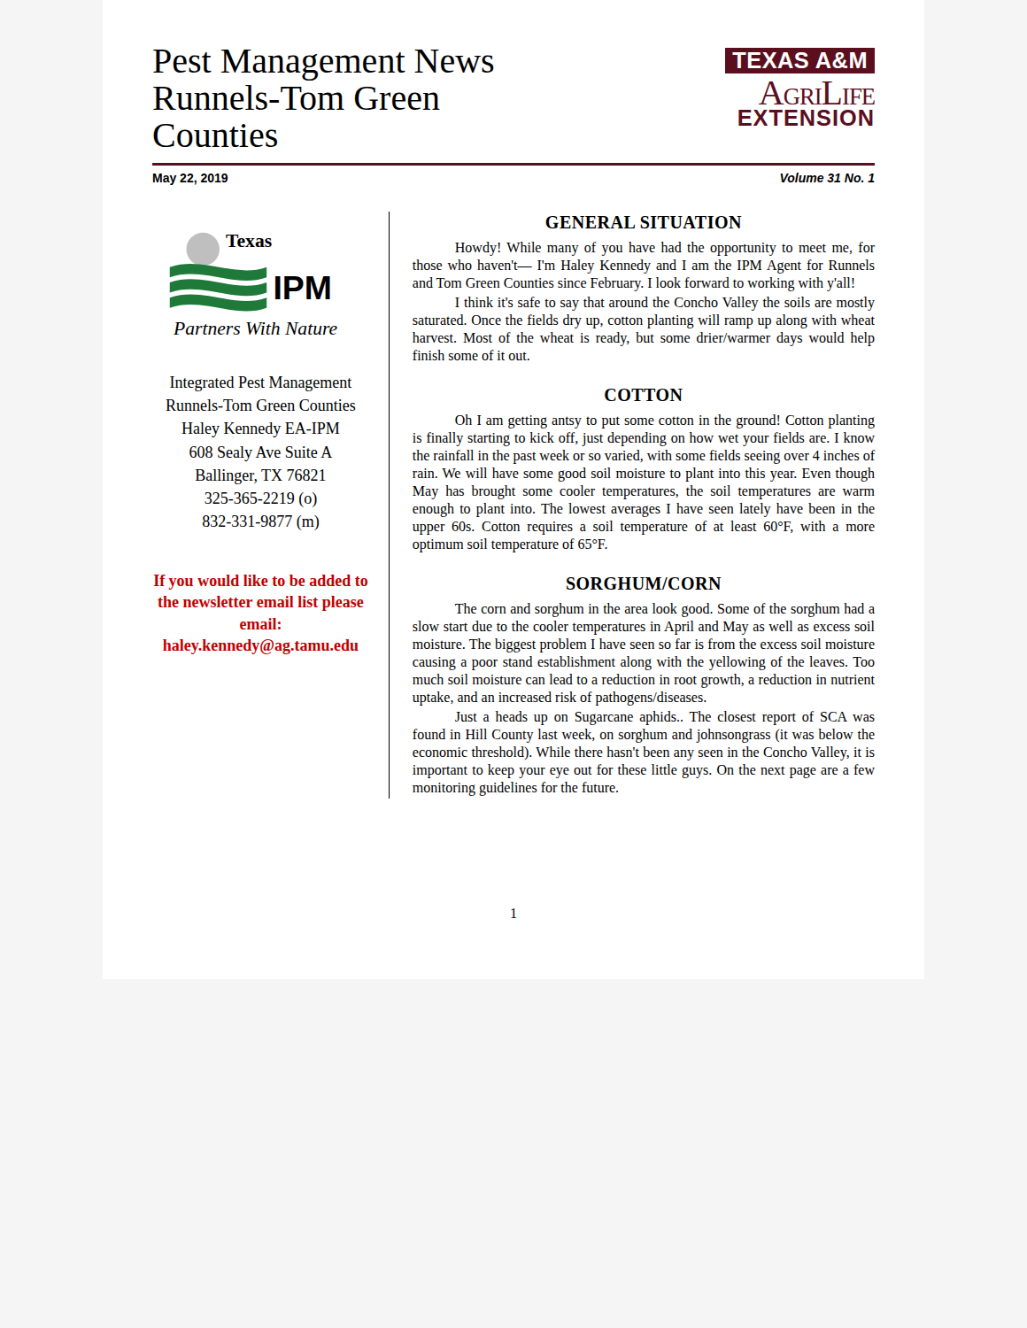Pest Management News
Runnels-Tom Green
Counties
TEXAS A&M AGRILIFE EXTENSION
May 22, 2019 Volume 31 No. 1
Texas IPM Partners With Nature
Integrated Pest Management
Runnels-Tom Green Counties
Haley Kennedy EA-IPM
608 Sealy Ave Suite A
Ballinger, TX 76821
325-365-2219 (o)
832-331-9877 (m)
If you would like to be added to the newsletter email list please email:
haley.kennedy@ag.tamu.edu
GENERAL SITUATION
Howdy! While many of you have had the opportunity to meet me, for those who haven't— I'm Haley Kennedy and I am the IPM Agent for Runnels and Tom Green Counties since February. I look forward to working with y'all!
I think it's safe to say that around the Concho Valley the soils are mostly saturated. Once the fields dry up, cotton planting will ramp up along with wheat harvest. Most of the wheat is ready, but some drier/warmer days would help finish some of it out.
COTTON
Oh I am getting antsy to put some cotton in the ground! Cotton planting is finally starting to kick off, just depending on how wet your fields are. I know the rainfall in the past week or so varied, with some fields seeing over 4 inches of rain. We will have some good soil moisture to plant into this year. Even though May has brought some cooler temperatures, the soil temperatures are warm enough to plant into. The lowest averages I have seen lately have been in the upper 60s. Cotton requires a soil temperature of at least 60°F, with a more optimum soil temperature of 65°F.
SORGHUM/CORN
The corn and sorghum in the area look good. Some of the sorghum had a slow start due to the cooler temperatures in April and May as well as excess soil moisture. The biggest problem I have seen so far is from the excess soil moisture causing a poor stand establishment along with the yellowing of the leaves. Too much soil moisture can lead to a reduction in root growth, a reduction in nutrient uptake, and an increased risk of pathogens/diseases.
Just a heads up on Sugarcane aphids.. The closest report of SCA was found in Hill County last week, on sorghum and johnsongrass (it was below the economic threshold). While there hasn't been any seen in the Concho Valley, it is important to keep your eye out for these little guys. On the next page are a few monitoring guidelines for the future.
1